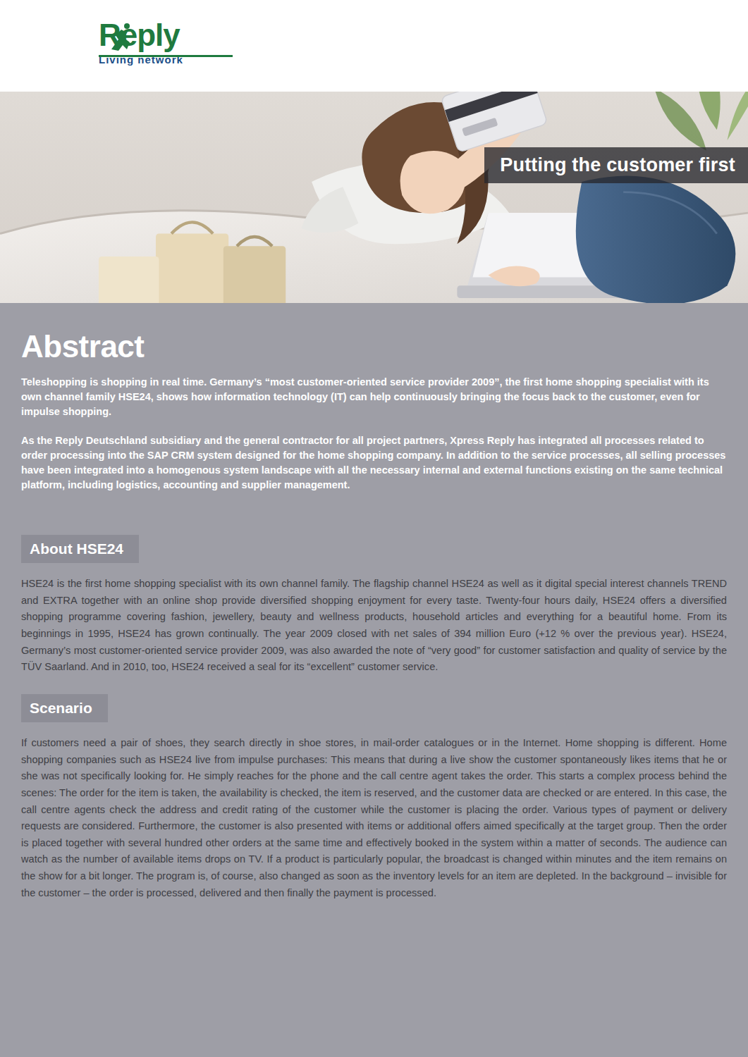Reply
Living network
Putting the customer first
Abstract
Teleshopping is shopping in real time. Germany’s “most customer-oriented service provider 2009”, the first home shopping specialist with its own channel family HSE24, shows how information technology (IT) can help continuously bringing the focus back to the customer, even for impulse shopping.
As the Reply Deutschland subsidiary and the general contractor for all project partners, Xpress Reply has integrated all processes related to order processing into the SAP CRM system designed for the home shopping company. In addition to the service processes, all selling processes have been integrated into a homogenous system landscape with all the necessary internal and external functions existing on the same technical platform, including logistics, accounting and supplier management.
About HSE24
HSE24 is the first home shopping specialist with its own channel family. The flagship channel HSE24 as well as it digital special interest channels TREND and EXTRA together with an online shop provide diversified shopping enjoyment for every taste. Twenty-four hours daily, HSE24 offers a diversified shopping programme covering fashion, jewellery, beauty and wellness products, household articles and everything for a beautiful home. From its beginnings in 1995, HSE24 has grown continually. The year 2009 closed with net sales of 394 million Euro (+12 % over the previous year). HSE24, Germany’s most customer-oriented service provider 2009, was also awarded the note of “very good” for customer satisfaction and quality of service by the TÜV Saarland. And in 2010, too, HSE24 received a seal for its “excellent” customer service.
Scenario
If customers need a pair of shoes, they search directly in shoe stores, in mail-order catalogues or in the Internet. Home shopping is different. Home shopping companies such as HSE24 live from impulse purchases: This means that during a live show the customer spontaneously likes items that he or she was not specifically looking for. He simply reaches for the phone and the call centre agent takes the order. This starts a complex process behind the scenes: The order for the item is taken, the availability is checked, the item is reserved, and the customer data are checked or are entered. In this case, the call centre agents check the address and credit rating of the customer while the customer is placing the order. Various types of payment or delivery requests are considered. Furthermore, the customer is also presented with items or additional offers aimed specifically at the target group. Then the order is placed together with several hundred other orders at the same time and effectively booked in the system within a matter of seconds. The audience can watch as the number of available items drops on TV. If a product is particularly popular, the broadcast is changed within minutes and the item remains on the show for a bit longer. The program is, of course, also changed as soon as the inventory levels for an item are depleted. In the background – invisible for the customer – the order is processed, delivered and then finally the payment is processed.